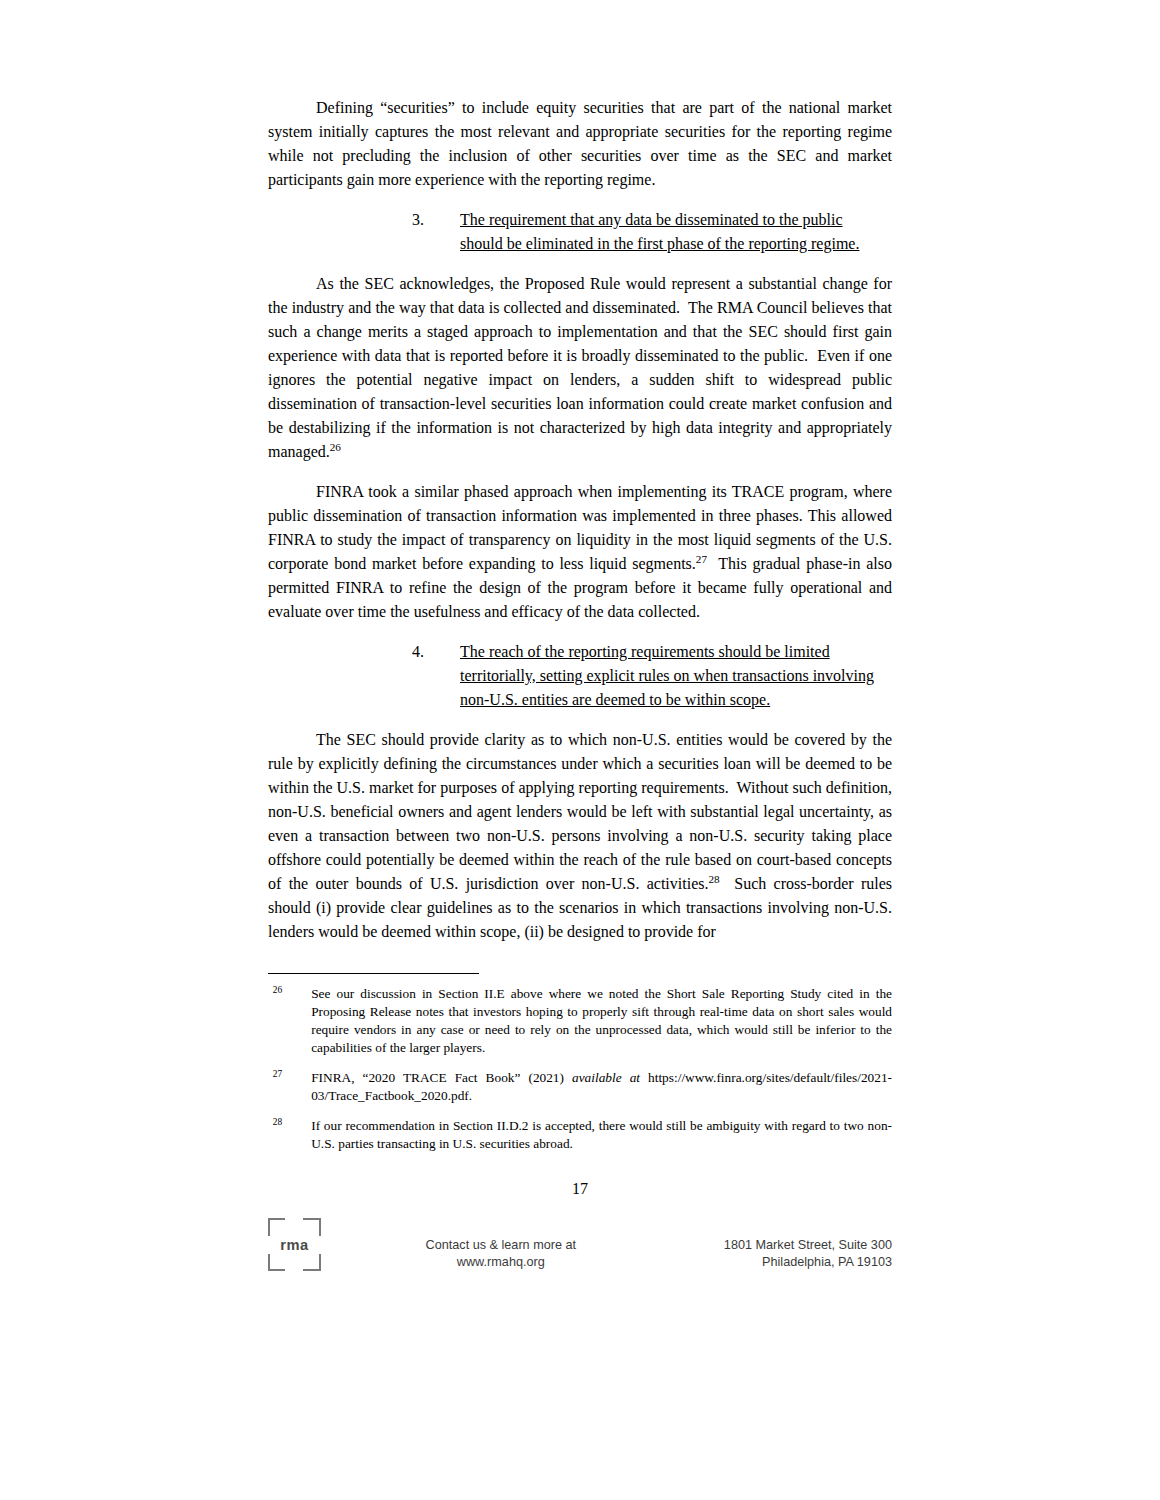Defining “securities” to include equity securities that are part of the national market system initially captures the most relevant and appropriate securities for the reporting regime while not precluding the inclusion of other securities over time as the SEC and market participants gain more experience with the reporting regime.
3. The requirement that any data be disseminated to the public should be eliminated in the first phase of the reporting regime.
As the SEC acknowledges, the Proposed Rule would represent a substantial change for the industry and the way that data is collected and disseminated. The RMA Council believes that such a change merits a staged approach to implementation and that the SEC should first gain experience with data that is reported before it is broadly disseminated to the public. Even if one ignores the potential negative impact on lenders, a sudden shift to widespread public dissemination of transaction-level securities loan information could create market confusion and be destabilizing if the information is not characterized by high data integrity and appropriately managed.26
FINRA took a similar phased approach when implementing its TRACE program, where public dissemination of transaction information was implemented in three phases. This allowed FINRA to study the impact of transparency on liquidity in the most liquid segments of the U.S. corporate bond market before expanding to less liquid segments.27 This gradual phase-in also permitted FINRA to refine the design of the program before it became fully operational and evaluate over time the usefulness and efficacy of the data collected.
4. The reach of the reporting requirements should be limited territorially, setting explicit rules on when transactions involving non-U.S. entities are deemed to be within scope.
The SEC should provide clarity as to which non-U.S. entities would be covered by the rule by explicitly defining the circumstances under which a securities loan will be deemed to be within the U.S. market for purposes of applying reporting requirements. Without such definition, non-U.S. beneficial owners and agent lenders would be left with substantial legal uncertainty, as even a transaction between two non-U.S. persons involving a non-U.S. security taking place offshore could potentially be deemed within the reach of the rule based on court-based concepts of the outer bounds of U.S. jurisdiction over non-U.S. activities.28 Such cross-border rules should (i) provide clear guidelines as to the scenarios in which transactions involving non-U.S. lenders would be deemed within scope, (ii) be designed to provide for
26
See our discussion in Section II.E above where we noted the Short Sale Reporting Study cited in the Proposing Release notes that investors hoping to properly sift through real-time data on short sales would require vendors in any case or need to rely on the unprocessed data, which would still be inferior to the capabilities of the larger players.
27
FINRA, “2020 TRACE Fact Book” (2021) available at https://www.finra.org/sites/default/files/2021-03/Trace_Factbook_2020.pdf.
28
If our recommendation in Section II.D.2 is accepted, there would still be ambiguity with regard to two non-U.S. parties transacting in U.S. securities abroad.
17
rma
Contact us & learn more at
www.rmahq.org
1801 Market Street, Suite 300
Philadelphia, PA 19103